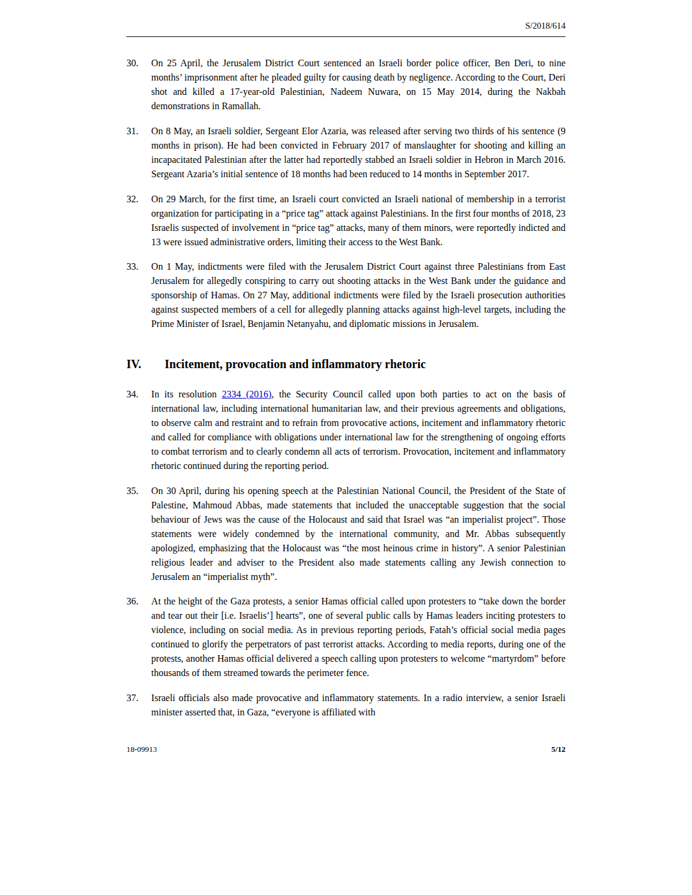S/2018/614
30.
On 25 April, the Jerusalem District Court sentenced an Israeli border police officer, Ben Deri, to nine months’ imprisonment after he pleaded guilty for causing death by negligence. According to the Court, Deri shot and killed a 17-year-old Palestinian, Nadeem Nuwara, on 15 May 2014, during the Nakbah demonstrations in Ramallah.
31.
On 8 May, an Israeli soldier, Sergeant Elor Azaria, was released after serving two thirds of his sentence (9 months in prison). He had been convicted in February 2017 of manslaughter for shooting and killing an incapacitated Palestinian after the latter had reportedly stabbed an Israeli soldier in Hebron in March 2016. Sergeant Azaria’s initial sentence of 18 months had been reduced to 14 months in September 2017.
32.
On 29 March, for the first time, an Israeli court convicted an Israeli national of membership in a terrorist organization for participating in a “price tag” attack against Palestinians. In the first four months of 2018, 23 Israelis suspected of involvement in “price tag” attacks, many of them minors, were reportedly indicted and 13 were issued administrative orders, limiting their access to the West Bank.
33.
On 1 May, indictments were filed with the Jerusalem District Court against three Palestinians from East Jerusalem for allegedly conspiring to carry out shooting attacks in the West Bank under the guidance and sponsorship of Hamas. On 27 May, additional indictments were filed by the Israeli prosecution authorities against suspected members of a cell for allegedly planning attacks against high-level targets, including the Prime Minister of Israel, Benjamin Netanyahu, and diplomatic missions in Jerusalem.
IV. Incitement, provocation and inflammatory rhetoric
34.
In its resolution 2334 (2016), the Security Council called upon both parties to act on the basis of international law, including international humanitarian law, and their previous agreements and obligations, to observe calm and restraint and to refrain from provocative actions, incitement and inflammatory rhetoric and called for compliance with obligations under international law for the strengthening of ongoing efforts to combat terrorism and to clearly condemn all acts of terrorism. Provocation, incitement and inflammatory rhetoric continued during the reporting period.
35.
On 30 April, during his opening speech at the Palestinian National Council, the President of the State of Palestine, Mahmoud Abbas, made statements that included the unacceptable suggestion that the social behaviour of Jews was the cause of the Holocaust and said that Israel was “an imperialist project”. Those statements were widely condemned by the international community, and Mr. Abbas subsequently apologized, emphasizing that the Holocaust was “the most heinous crime in history”. A senior Palestinian religious leader and adviser to the President also made statements calling any Jewish connection to Jerusalem an “imperialist myth”.
36.
At the height of the Gaza protests, a senior Hamas official called upon protesters to “take down the border and tear out their [i.e. Israelis’] hearts”, one of several public calls by Hamas leaders inciting protesters to violence, including on social media. As in previous reporting periods, Fatah’s official social media pages continued to glorify the perpetrators of past terrorist attacks. According to media reports, during one of the protests, another Hamas official delivered a speech calling upon protesters to welcome “martyrdom” before thousands of them streamed towards the perimeter fence.
37.
Israeli officials also made provocative and inflammatory statements. In a radio interview, a senior Israeli minister asserted that, in Gaza, “everyone is affiliated with
18-09913
5/12